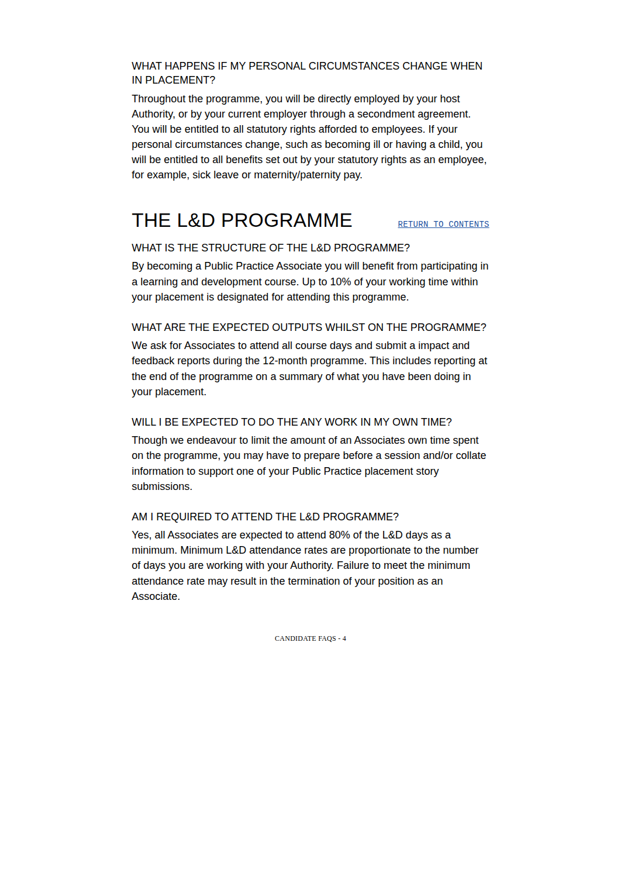WHAT HAPPENS IF MY PERSONAL CIRCUMSTANCES CHANGE WHEN IN PLACEMENT?
Throughout the programme, you will be directly employed by your host Authority, or by your current employer through a secondment agreement. You will be entitled to all statutory rights afforded to employees. If your personal circumstances change, such as becoming ill or having a child, you will be entitled to all benefits set out by your statutory rights as an employee, for example, sick leave or maternity/paternity pay.
THE L&D PROGRAMME
RETURN TO CONTENTS
WHAT IS THE STRUCTURE OF THE L&D PROGRAMME?
By becoming a Public Practice Associate you will benefit from participating in a learning and development course. Up to 10% of your working time within your placement is designated for attending this programme.
WHAT ARE THE EXPECTED OUTPUTS WHILST ON THE PROGRAMME?
We ask for Associates to attend all course days and submit a impact and feedback reports during the 12-month programme. This includes reporting at the end of the programme on a summary of what you have been doing in your placement.
WILL I BE EXPECTED TO DO THE ANY WORK IN MY OWN TIME?
Though we endeavour to limit the amount of an Associates own time spent on the programme, you may have to prepare before a session and/or collate information to support one of your Public Practice placement story submissions.
AM I REQUIRED TO ATTEND THE L&D PROGRAMME?
Yes, all Associates are expected to attend 80% of the L&D days as a minimum. Minimum L&D attendance rates are proportionate to the number of days you are working with your Authority. Failure to meet the minimum attendance rate may result in the termination of your position as an Associate.
CANDIDATE FAQS - 4